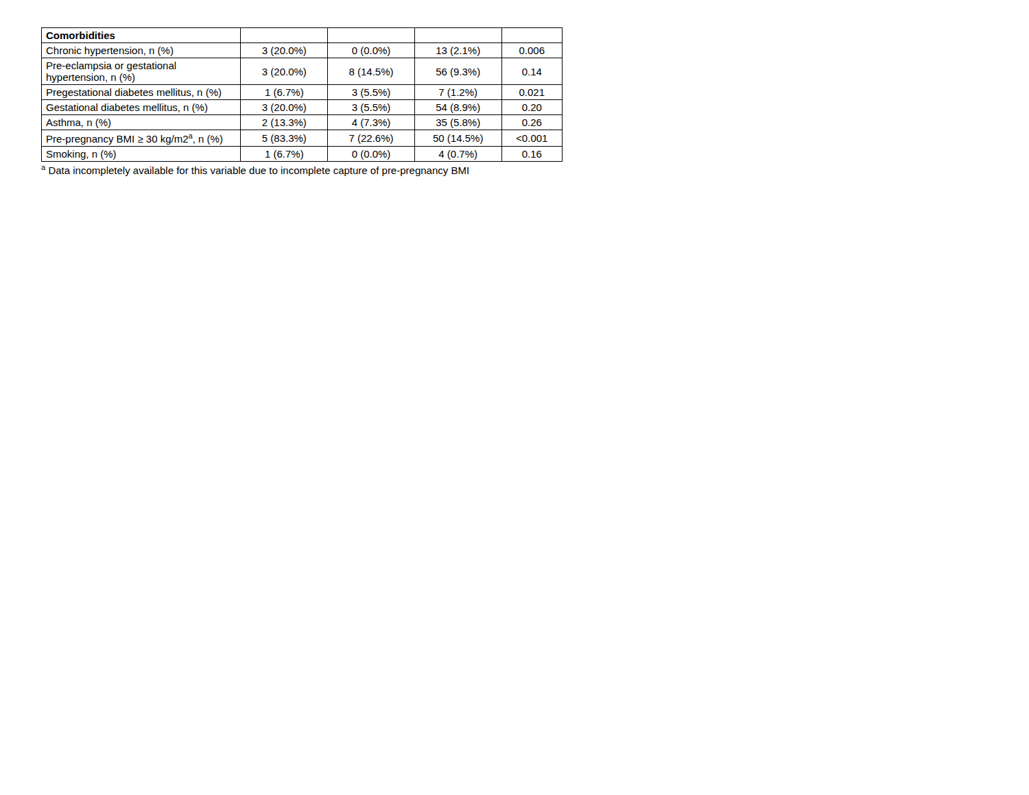| Comorbidities | | | | |
| Chronic hypertension, n (%) | 3 (20.0%) | 0 (0.0%) | 13 (2.1%) | 0.006 |
| Pre-eclampsia or gestational hypertension, n (%) | 3 (20.0%) | 8 (14.5%) | 56 (9.3%) | 0.14 |
| Pregestational diabetes mellitus, n (%) | 1 (6.7%) | 3 (5.5%) | 7 (1.2%) | 0.021 |
| Gestational diabetes mellitus, n (%) | 3 (20.0%) | 3 (5.5%) | 54 (8.9%) | 0.20 |
| Asthma, n (%) | 2 (13.3%) | 4 (7.3%) | 35 (5.8%) | 0.26 |
| Pre-pregnancy BMI ≥ 30 kg/m2 a , n (%) | 5 (83.3%) | 7 (22.6%) | 50 (14.5%) | <0.001 |
| Smoking, n (%) | 1 (6.7%) | 0 (0.0%) | 4 (0.7%) | 0.16 |
a Data incompletely available for this variable due to incomplete capture of pre-pregnancy BMI